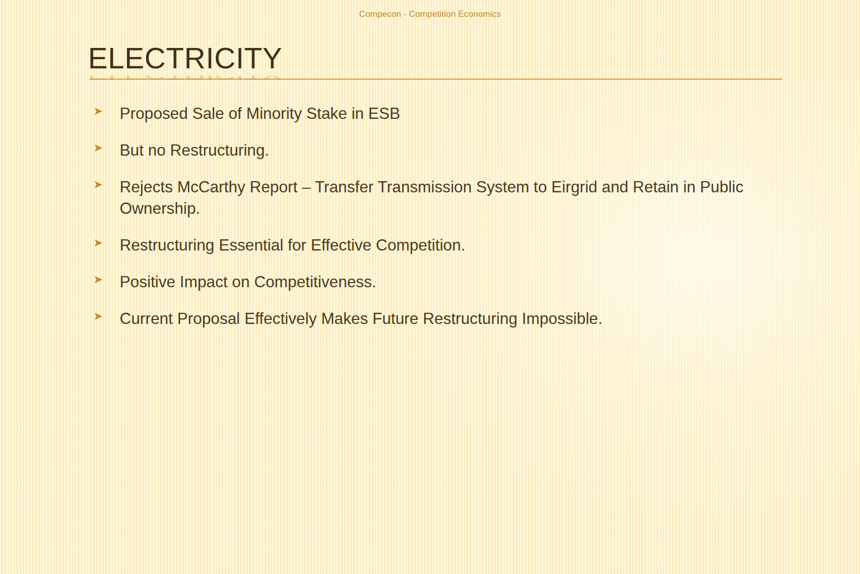Compecon - Competition Economics
Electricity
Electricity
Proposed Sale of Minority Stake in ESB
But no Restructuring.
Rejects McCarthy Report – Transfer Transmission System to Eirgrid and Retain in Public Ownership.
Restructuring Essential for Effective Competition.
Positive Impact on Competitiveness.
Current Proposal Effectively Makes Future Restructuring Impossible.